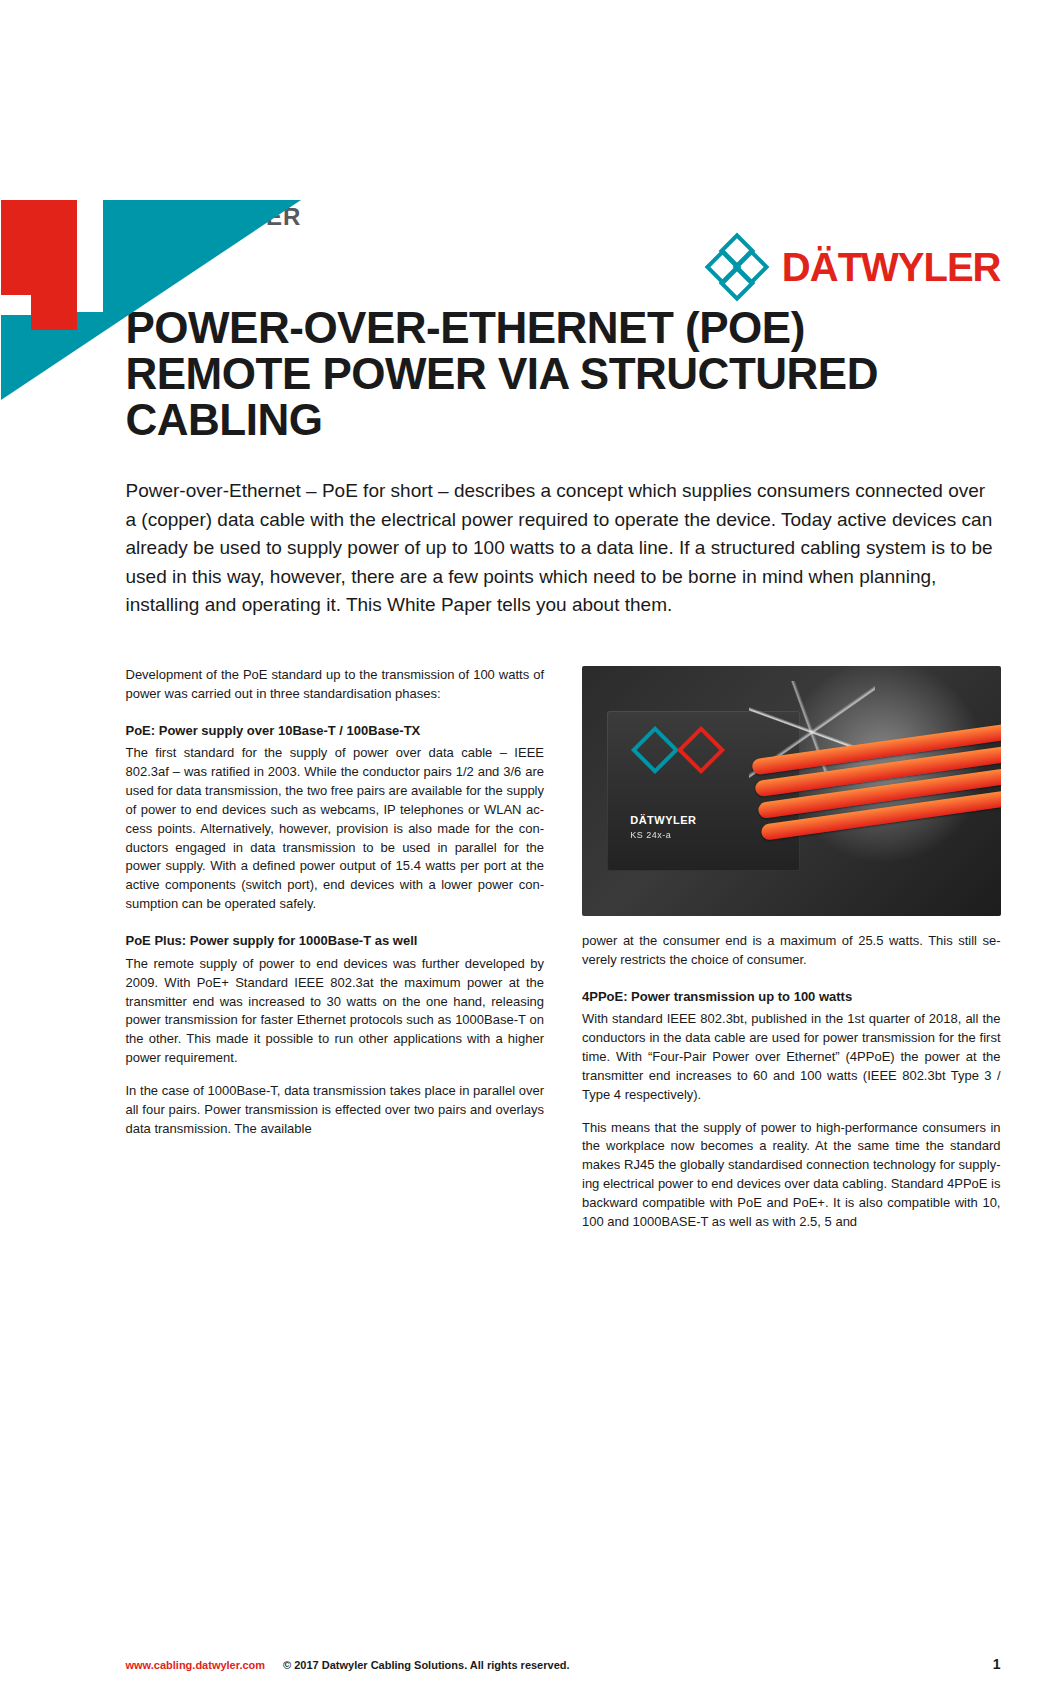DÄTWYLER
WHITE PAPER
POWER-OVER-ETHERNET (POE) REMOTE POWER VIA STRUCTURED CABLING
Power-over-Ethernet – PoE for short – describes a concept which supplies consumers connected over a (copper) data cable with the electrical power required to operate the device. Today active devices can already be used to supply power of up to 100 watts to a data line. If a structured cabling system is to be used in this way, however, there are a few points which need to be borne in mind when planning, installing and operating it. This White Paper tells you about them.
Development of the PoE standard up to the transmission of 100 watts of power was carried out in three standardisation phases:
PoE: Power supply over 10Base-T / 100Base-TX
The first standard for the supply of power over data cable – IEEE 802.3af – was ratified in 2003. While the conductor pairs 1/2 and 3/6 are used for data transmission, the two free pairs are available for the supply of power to end devices such as webcams, IP telephones or WLAN access points. Alternatively, however, provision is also made for the conductors engaged in data transmission to be used in parallel for the power supply. With a defined power output of 15.4 watts per port at the active components (switch port), end devices with a lower power consumption can be operated safely.
PoE Plus: Power supply for 1000Base-T as well
The remote supply of power to end devices was further developed by 2009. With PoE+ Standard IEEE 802.3at the maximum power at the transmitter end was increased to 30 watts on the one hand, releasing power transmission for faster Ethernet protocols such as 1000Base-T on the other. This made it possible to run other applications with a higher power requirement.
In the case of 1000Base-T, data transmission takes place in parallel over all four pairs. Power transmission is effected over two pairs and overlays data transmission. The available
DÄTWYLERKS 24x-a
power at the consumer end is a maximum of 25.5 watts. This still severely restricts the choice of consumer.
4PPoE: Power transmission up to 100 watts
With standard IEEE 802.3bt, published in the 1st quarter of 2018, all the conductors in the data cable are used for power transmission for the first time. With “Four-Pair Power over Ethernet” (4PPoE) the power at the transmitter end increases to 60 and 100 watts (IEEE 802.3bt Type 3 / Type 4 respectively).
This means that the supply of power to high-performance consumers in the workplace now becomes a reality. At the same time the standard makes RJ45 the globally standardised connection technology for supplying electrical power to end devices over data cabling. Standard 4PPoE is backward compatible with PoE and PoE+. It is also compatible with 10, 100 and 1000BASE-T as well as with 2.5, 5 and
www.cabling.datwyler.com © 2017 Datwyler Cabling Solutions. All rights reserved. 1